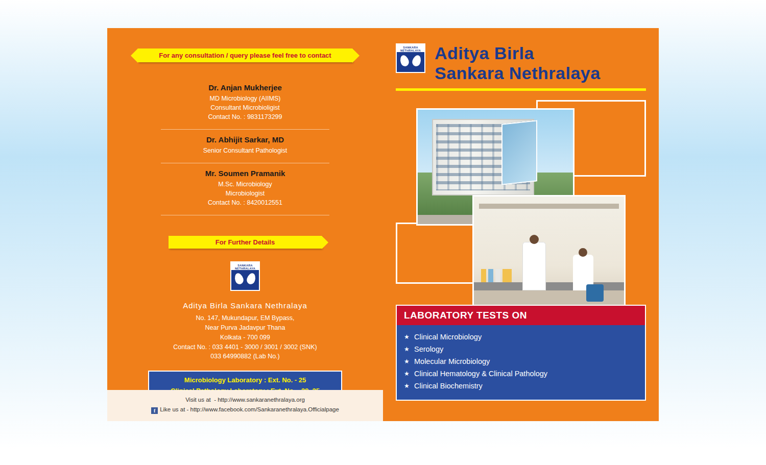For any consultation / query please feel free to contact
Dr. Anjan Mukherjee
MD Microbiology (AIIMS)
Consultant Microbioligist
Contact No. : 9831173299
Dr. Abhijit Sarkar, MD
Senior Consultant Pathologist
Mr. Soumen Pramanik
M.Sc. Microbiology
Microbiologist
Contact No. : 8420012551
For Further Details
SANKARA
NETHRALAYA
Aditya Birla Sankara Nethralaya
No. 147, Mukundapur, EM Bypass,
Near Purva Jadavpur Thana
Kolkata - 700 099
Contact No. : 033 4401 - 3000 / 3001 / 3002 (SNK)
033 64990882 (Lab No.)
Microbiology Laboratory : Ext. No. - 25
Clinical Pathology Laboratory : Ext. No. - 28, 35
Visit us at - http://www.sankaranethralaya.org
f Like us at - http://www.facebook.com/Sankaranethralaya.Officialpage
SANKARA
NETHRALAYA
Aditya Birla
Sankara Nethralaya
LABORATORY TESTS ON
Clinical Microbiology
Serology
Molecular Microbiology
Clinical Hematology & Clinical Pathology
Clinical Biochemistry